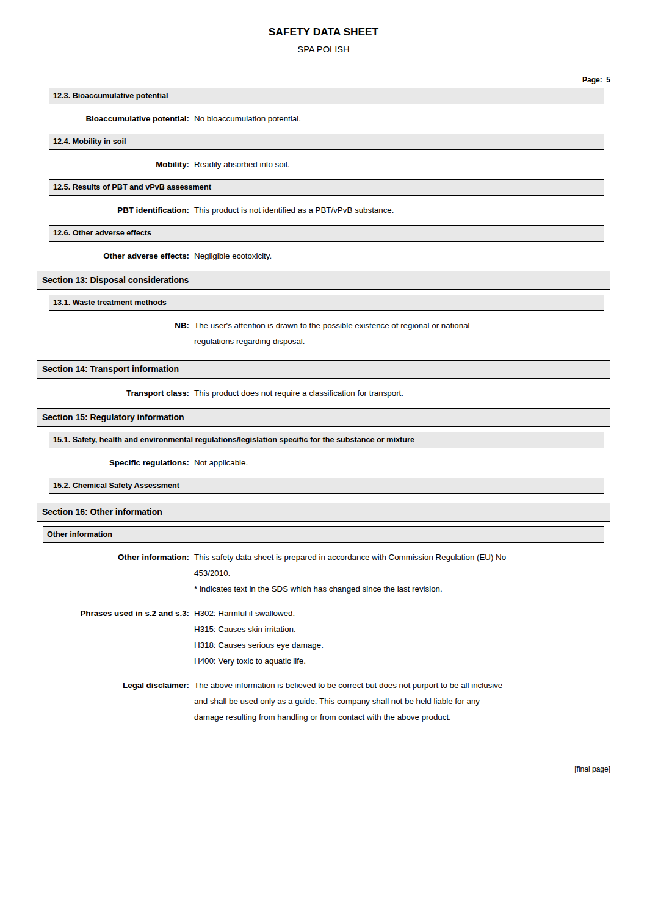SAFETY DATA SHEET
SPA POLISH
Page: 5
12.3. Bioaccumulative potential
Bioaccumulative potential:
No bioaccumulation potential.
12.4. Mobility in soil
Mobility:
Readily absorbed into soil.
12.5. Results of PBT and vPvB assessment
PBT identification:
This product is not identified as a PBT/vPvB substance.
12.6. Other adverse effects
Other adverse effects:
Negligible ecotoxicity.
Section 13: Disposal considerations
13.1. Waste treatment methods
NB:
The user's attention is drawn to the possible existence of regional or national
regulations regarding disposal.
Section 14: Transport information
Transport class:
This product does not require a classification for transport.
Section 15: Regulatory information
15.1. Safety, health and environmental regulations/legislation specific for the substance or mixture
Specific regulations:
Not applicable.
15.2. Chemical Safety Assessment
Section 16: Other information
Other information
Other information:
This safety data sheet is prepared in accordance with Commission Regulation (EU) No
453/2010.
* indicates text in the SDS which has changed since the last revision.
Phrases used in s.2 and s.3:
H302: Harmful if swallowed.
H315: Causes skin irritation.
H318: Causes serious eye damage.
H400: Very toxic to aquatic life.
Legal disclaimer:
The above information is believed to be correct but does not purport to be all inclusive
and shall be used only as a guide. This company shall not be held liable for any
damage resulting from handling or from contact with the above product.
[final page]